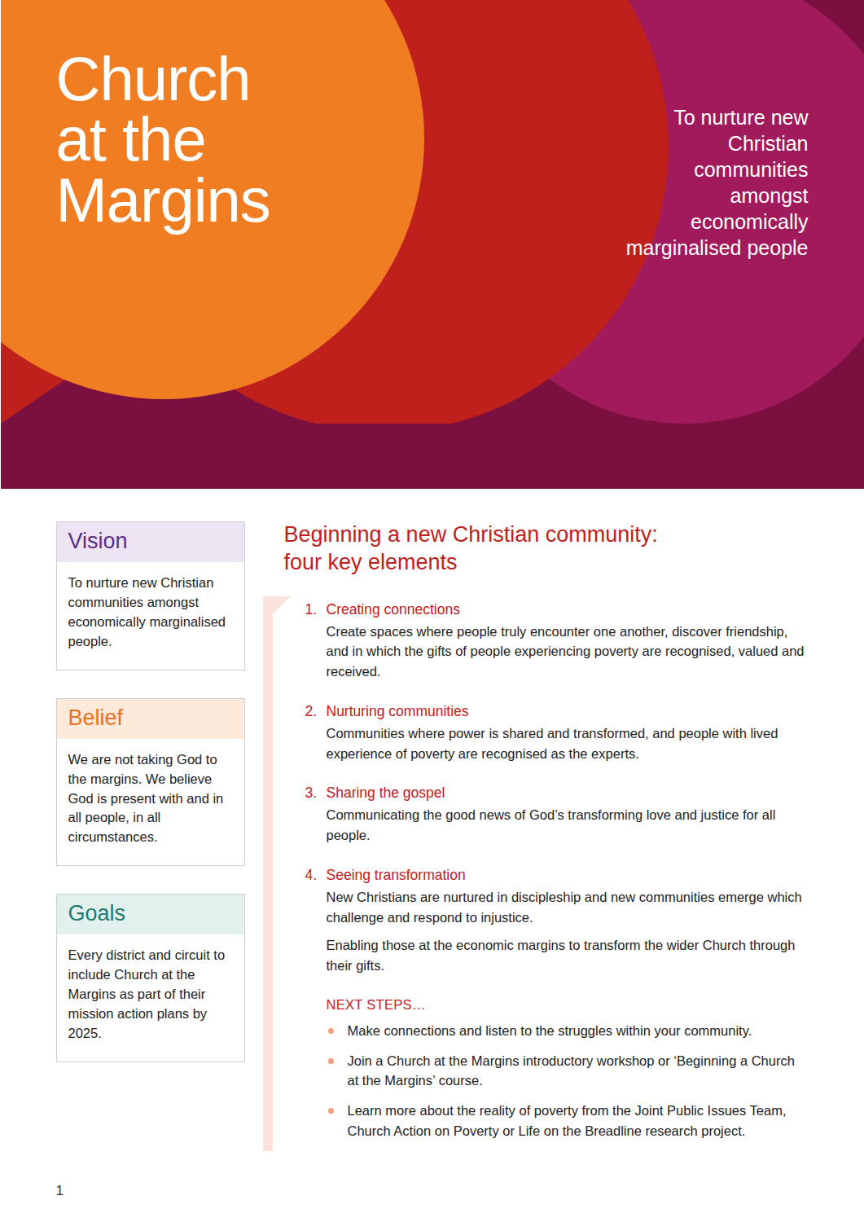Church
at the
Margins
To nurture new Christian communities amongst economically marginalised people
Vision
To nurture new Christian communities amongst economically marginalised people.
Belief
We are not taking God to the margins. We believe God is present with and in all people, in all circumstances.
Goals
Every district and circuit to include Church at the Margins as part of their mission action plans by 2025.
Beginning a new Christian community:
four key elements
Creating connections
Create spaces where people truly encounter one another, discover friendship, and in which the gifts of people experiencing poverty are recognised, valued and received.
Nurturing communities
Communities where power is shared and transformed, and people with lived experience of poverty are recognised as the experts.
Sharing the gospel
Communicating the good news of God’s transforming love and justice for all people.
Seeing transformation
New Christians are nurtured in discipleship and new communities emerge which challenge and respond to injustice.
Enabling those at the economic margins to transform the wider Church through their gifts.
NEXT STEPS…
Make connections and listen to the struggles within your community.
Join a Church at the Margins introductory workshop or ‘Beginning a Church at the Margins’ course.
Learn more about the reality of poverty from the Joint Public Issues Team, Church Action on Poverty or Life on the Breadline research project.
1